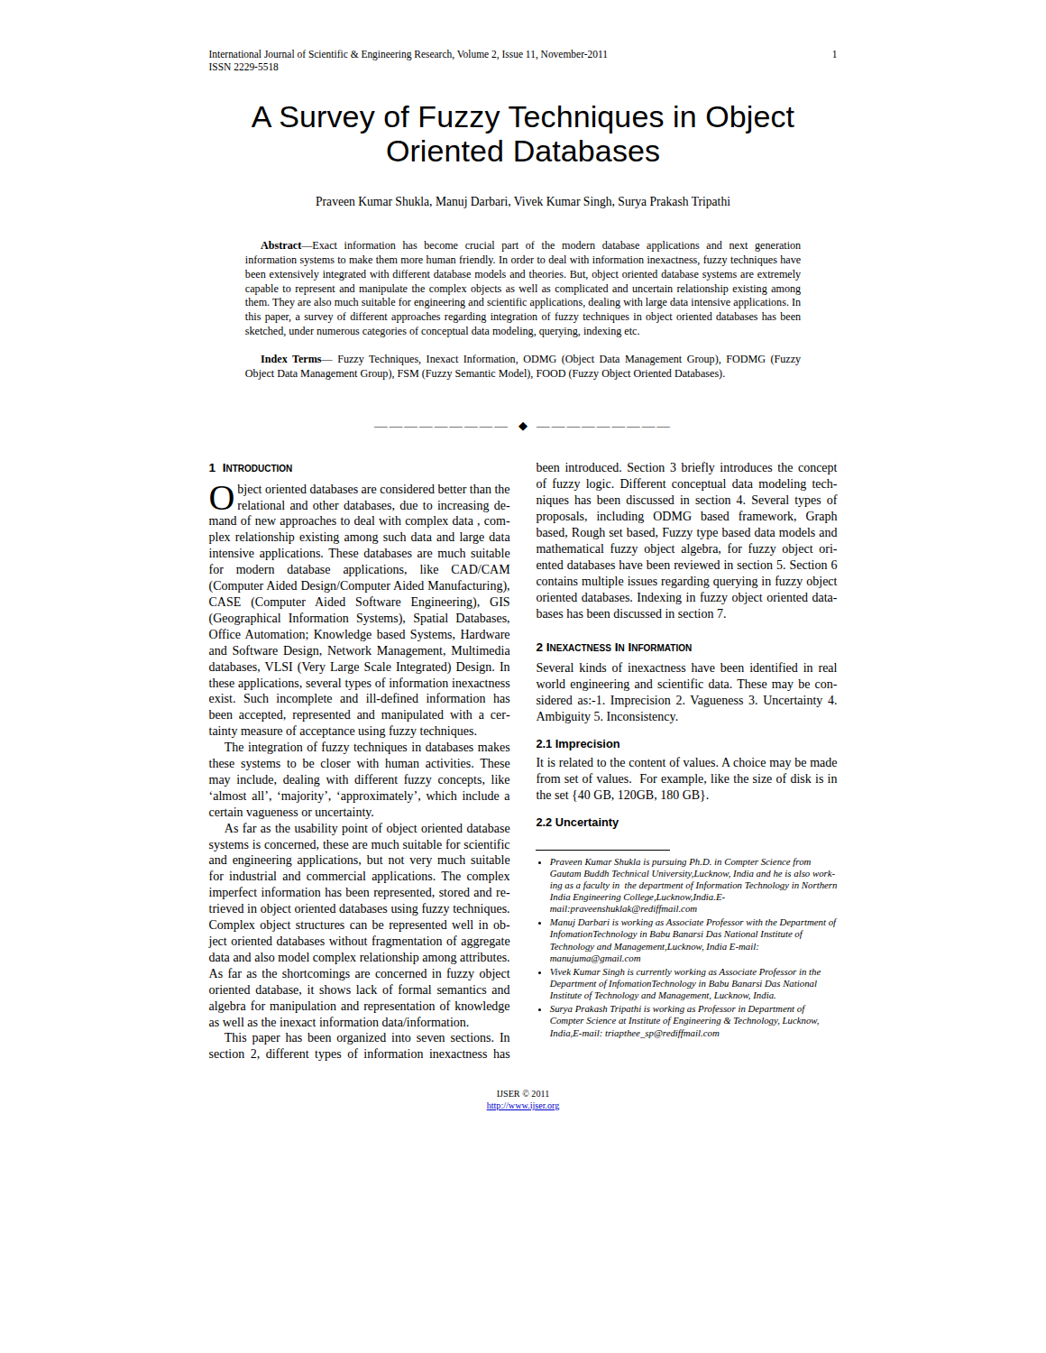International Journal of Scientific & Engineering Research, Volume 2, Issue 11, November-2011
ISSN 2229-5518 1
A Survey of Fuzzy Techniques in Object Oriented Databases
Praveen Kumar Shukla, Manuj Darbari, Vivek Kumar Singh, Surya Prakash Tripathi
Abstract—Exact information has become crucial part of the modern database applications and next generation information systems to make them more human friendly. In order to deal with information inexactness, fuzzy techniques have been extensively integrated with different database models and theories. But, object oriented database systems are extremely capable to represent and manipulate the complex objects as well as complicated and uncertain relationship existing among them. They are also much suitable for engineering and scientific applications, dealing with large data intensive applications. In this paper, a survey of different approaches regarding integration of fuzzy techniques in object oriented databases has been sketched, under numerous categories of conceptual data modeling, querying, indexing etc.
Index Terms— Fuzzy Techniques, Inexact Information, ODMG (Object Data Management Group), FODMG (Fuzzy Object Data Management Group), FSM (Fuzzy Semantic Model), FOOD (Fuzzy Object Oriented Databases).
—————————◆—————————
1 Introduction
Object oriented databases are considered better than the relational and other databases, due to increasing demand of new approaches to deal with complex data , complex relationship existing among such data and large data intensive applications. These databases are much suitable for modern database applications, like CAD/CAM (Computer Aided Design/Computer Aided Manufacturing), CASE (Computer Aided Software Engineering), GIS (Geographical Information Systems), Spatial Databases, Office Automation; Knowledge based Systems, Hardware and Software Design, Network Management, Multimedia databases, VLSI (Very Large Scale Integrated) Design. In these applications, several types of information inexactness exist. Such incomplete and ill-defined information has been accepted, represented and manipulated with a certainty measure of acceptance using fuzzy techniques.
The integration of fuzzy techniques in databases makes these systems to be closer with human activities. These may include, dealing with different fuzzy concepts, like ‘almost all’, ‘majority’, ‘approximately’, which include a certain vagueness or uncertainty.
As far as the usability point of object oriented database systems is concerned, these are much suitable for scientific and engineering applications, but not very much suitable for industrial and commercial applications. The complex imperfect information has been represented, stored and retrieved in object oriented databases using fuzzy techniques. Complex object structures can be represented well in object oriented databases without fragmentation of aggregate data and also model complex relationship among attributes. As far as the shortcomings are concerned in fuzzy object oriented database, it shows lack of formal semantics and algebra for manipulation and representation of knowledge as well as the inexact information data/information.
This paper has been organized into seven sections. In section 2, different types of information inexactness has been introduced. Section 3 briefly introduces the concept of fuzzy logic. Different conceptual data modeling techniques has been discussed in section 4. Several types of proposals, including ODMG based framework, Graph based, Rough set based, Fuzzy type based data models and mathematical fuzzy object algebra, for fuzzy object oriented databases have been reviewed in section 5. Section 6 contains multiple issues regarding querying in fuzzy object oriented databases. Indexing in fuzzy object oriented databases has been discussed in section 7.
2 Inexactness In Information
Several kinds of inexactness have been identified in real world engineering and scientific data. These may be considered as:-1. Imprecision 2. Vagueness 3. Uncertainty 4. Ambiguity 5. Inconsistency.
2.1 Imprecision
It is related to the content of values. A choice may be made from set of values. For example, like the size of disk is in the set {40 GB, 120GB, 180 GB}.
2.2 Uncertainty
Praveen Kumar Shukla is pursuing Ph.D. in Compter Science from Gautam Buddh Technical University,Lucknow, India and he is also working as a faculty in the department of Information Technology in Northern India Engineering College,Lucknow,India.E-mail:praveenshuklak@rediffmail.com
Manuj Darbari is working as Associate Professor with the Department of InfomationTechnology in Babu Banarsi Das National Institute of Technology and Management,Lucknow, India E-mail: manujuma@gmail.com
Vivek Kumar Singh is currently working as Associate Professor in the Department of InfomationTechnology in Babu Banarsi Das National Institute of Technology and Management, Lucknow, India.
Surya Prakash Tripathi is working as Professor in Department of Compter Science at Institute of Engineering & Technology, Lucknow, India,E-mail: triapthee_sp@rediffmail.com
IJSER © 2011
http://www.ijser.org